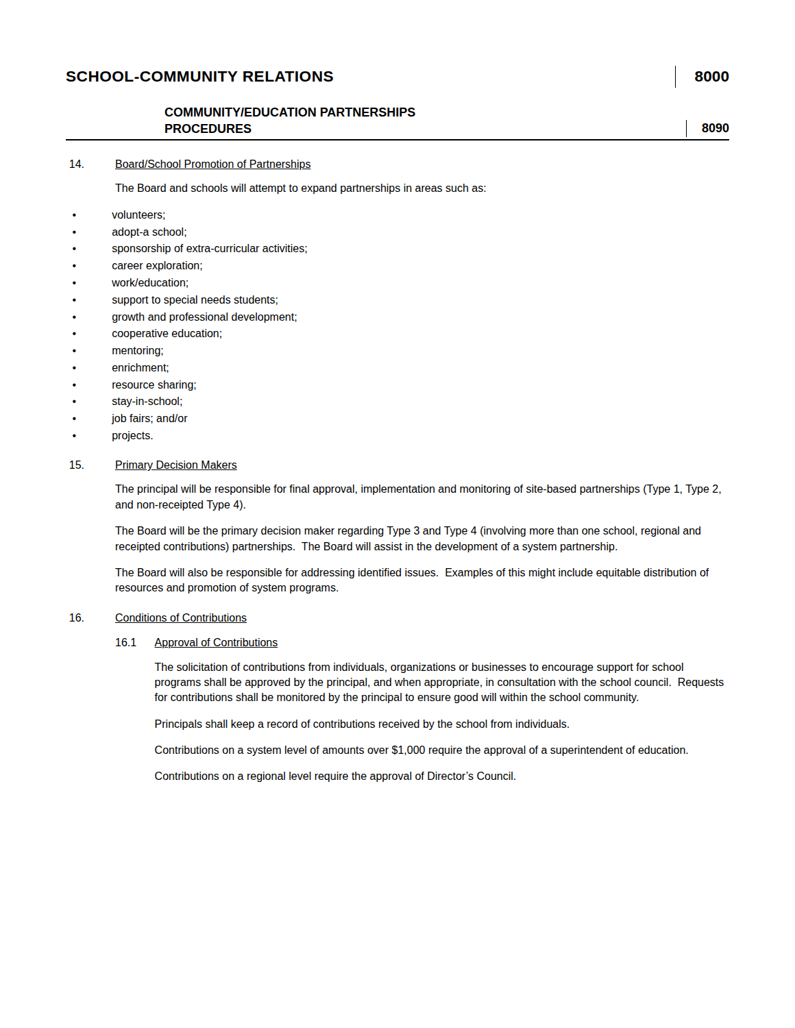SCHOOL-COMMUNITY RELATIONS
8000
COMMUNITY/EDUCATION PARTNERSHIPS
PROCEDURES
8090
14. Board/School Promotion of Partnerships
The Board and schools will attempt to expand partnerships in areas such as:
volunteers;
adopt-a school;
sponsorship of extra-curricular activities;
career exploration;
work/education;
support to special needs students;
growth and professional development;
cooperative education;
mentoring;
enrichment;
resource sharing;
stay-in-school;
job fairs; and/or
projects.
15. Primary Decision Makers
The principal will be responsible for final approval, implementation and monitoring of site-based partnerships (Type 1, Type 2, and non-receipted Type 4).
The Board will be the primary decision maker regarding Type 3 and Type 4 (involving more than one school, regional and receipted contributions) partnerships. The Board will assist in the development of a system partnership.
The Board will also be responsible for addressing identified issues. Examples of this might include equitable distribution of resources and promotion of system programs.
16. Conditions of Contributions
16.1 Approval of Contributions
The solicitation of contributions from individuals, organizations or businesses to encourage support for school programs shall be approved by the principal, and when appropriate, in consultation with the school council. Requests for contributions shall be monitored by the principal to ensure good will within the school community.
Principals shall keep a record of contributions received by the school from individuals.
Contributions on a system level of amounts over $1,000 require the approval of a superintendent of education.
Contributions on a regional level require the approval of Director’s Council.